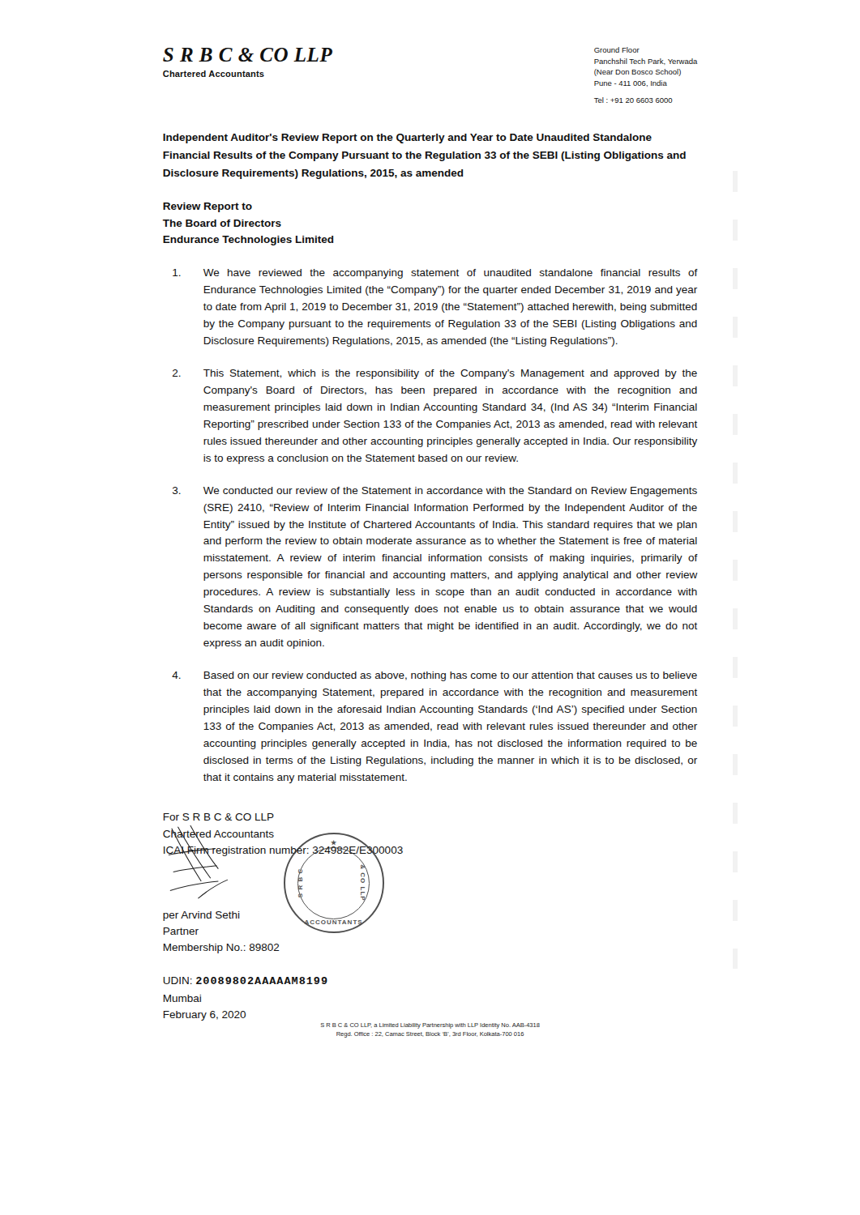S R B C & CO LLP
Chartered Accountants
Ground Floor
Panchshil Tech Park, Yerwada
(Near Don Bosco School)
Pune - 411 006, India
Tel : +91 20 6603 6000
Independent Auditor's Review Report on the Quarterly and Year to Date Unaudited Standalone Financial Results of the Company Pursuant to the Regulation 33 of the SEBI (Listing Obligations and Disclosure Requirements) Regulations, 2015, as amended
Review Report to
The Board of Directors
Endurance Technologies Limited
We have reviewed the accompanying statement of unaudited standalone financial results of Endurance Technologies Limited (the “Company”) for the quarter ended December 31, 2019 and year to date from April 1, 2019 to December 31, 2019 (the “Statement”) attached herewith, being submitted by the Company pursuant to the requirements of Regulation 33 of the SEBI (Listing Obligations and Disclosure Requirements) Regulations, 2015, as amended (the “Listing Regulations”).
This Statement, which is the responsibility of the Company's Management and approved by the Company's Board of Directors, has been prepared in accordance with the recognition and measurement principles laid down in Indian Accounting Standard 34, (Ind AS 34) “Interim Financial Reporting” prescribed under Section 133 of the Companies Act, 2013 as amended, read with relevant rules issued thereunder and other accounting principles generally accepted in India. Our responsibility is to express a conclusion on the Statement based on our review.
We conducted our review of the Statement in accordance with the Standard on Review Engagements (SRE) 2410, “Review of Interim Financial Information Performed by the Independent Auditor of the Entity” issued by the Institute of Chartered Accountants of India. This standard requires that we plan and perform the review to obtain moderate assurance as to whether the Statement is free of material misstatement. A review of interim financial information consists of making inquiries, primarily of persons responsible for financial and accounting matters, and applying analytical and other review procedures. A review is substantially less in scope than an audit conducted in accordance with Standards on Auditing and consequently does not enable us to obtain assurance that we would become aware of all significant matters that might be identified in an audit. Accordingly, we do not express an audit opinion.
Based on our review conducted as above, nothing has come to our attention that causes us to believe that the accompanying Statement, prepared in accordance with the recognition and measurement principles laid down in the aforesaid Indian Accounting Standards (‘Ind AS’) specified under Section 133 of the Companies Act, 2013 as amended, read with relevant rules issued thereunder and other accounting principles generally accepted in India, has not disclosed the information required to be disclosed in terms of the Listing Regulations, including the manner in which it is to be disclosed, or that it contains any material misstatement.
For S R B C & CO LLP
Chartered Accountants
ICAI Firm registration number: 324982E/E300003
per Arvind Sethi
Partner
Membership No.: 89802
★ ACCOUNTANTS S R B C & CO LLP
UDIN: 20089802AAAAAM8199
Mumbai
February 6, 2020
S R B C & CO LLP, a Limited Liability Partnership with LLP Identity No. AAB-4318
Regd. Office : 22, Camac Street, Block ‘B’, 3rd Floor, Kolkata-700 016